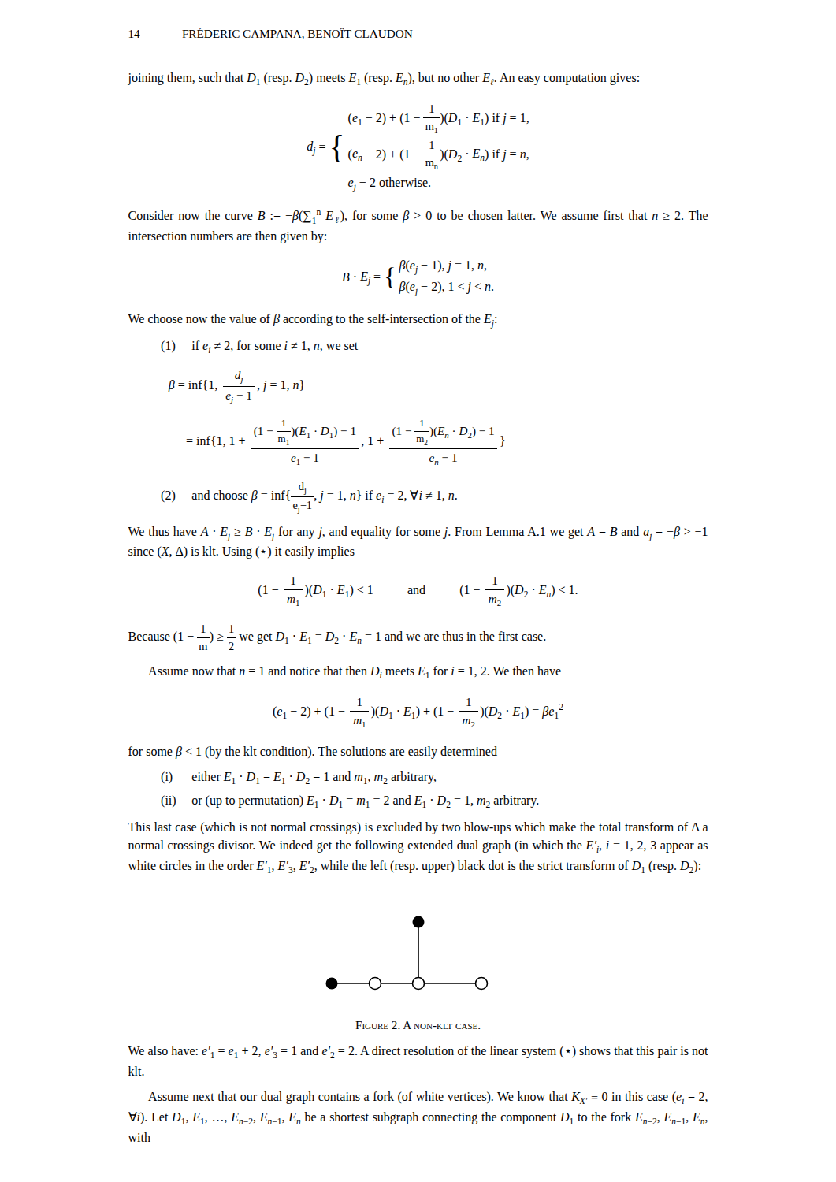14 FRÉDERIC CAMPANA, BENOÎT CLAUDON
joining them, such that D1 (resp. D2) meets E1 (resp. En), but no other Eℓ. An easy computation gives:
dj = { (e1 − 2) + (1 − 1 m1)(D1 · E1) if j = 1, (en − 2) + (1 − 1 mn)(D2 · En) if j = n, ej − 2 otherwise.
Consider now the curve B := −β(∑1n Eℓ), for some β > 0 to be chosen latter. We assume first that n ≥ 2. The intersection numbers are then given by:
B · Ej = { β(ej − 1), j = 1, n, β(ej − 2), 1 < j < n.
We choose now the value of β according to the self-intersection of the Ej:
(1) if ei ≠ 2, for some i ≠ 1, n, we set
β = inf{1, dj ej − 1, j = 1, n}
= inf{1, 1 + (1 − 1 m1)(E1 · D1) − 1 e1 − 1, 1 + (1 − 1 m2)(En · D2) − 1 en − 1}
(2) and choose β = inf{dj ej−1, j = 1, n} if ei = 2, ∀i ≠ 1, n.
We thus have A · Ej ≥ B · Ej for any j, and equality for some j. From Lemma A.1 we get A = B and aj = −β > −1 since (X, Δ) is klt. Using (⋆) it easily implies
(1 − 1 m1)(D1 · E1) < 1 and (1 − 1 m2)(D2 · En) < 1.
Because (1 − 1 m) ≥ 12 we get D1 · E1 = D2 · En = 1 and we are thus in the first case.
Assume now that n = 1 and notice that then Di meets E1 for i = 1, 2. We then have
(e1 − 2) + (1 − 1 m1)(D1 · E1) + (1 − 1 m2)(D2 · E1) = βe12
for some β < 1 (by the klt condition). The solutions are easily determined
(i) either E1 · D1 = E1 · D2 = 1 and m1, m2 arbitrary,
(ii) or (up to permutation) E1 · D1 = m1 = 2 and E1 · D2 = 1, m2 arbitrary.
This last case (which is not normal crossings) is excluded by two blow-ups which make the total transform of Δ a normal crossings divisor. We indeed get the following extended dual graph (in which the E′i, i = 1, 2, 3 appear as white circles in the order E′1, E′3, E′2, while the left (resp. upper) black dot is the strict transform of D1 (resp. D2):
Figure 2. A non-klt case.
We also have: e′1 = e1 + 2, e′3 = 1 and e′2 = 2. A direct resolution of the linear system (⋆) shows that this pair is not klt.
Assume next that our dual graph contains a fork (of white vertices). We know that KX′ ≡ 0 in this case (ei = 2, ∀i). Let D1, E1, …, En−2, En−1, En be a shortest subgraph connecting the component D1 to the fork En−2, En−1, En, with